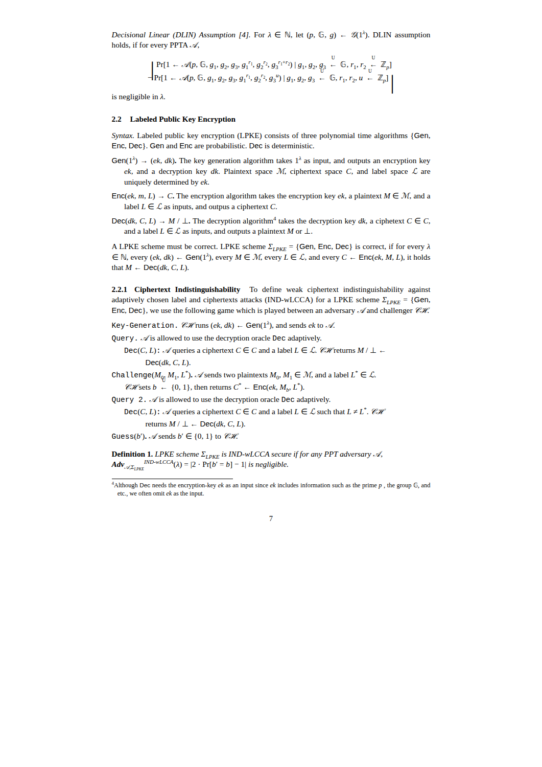Decisional Linear (DLIN) Assumption [4]. For λ ∈ ℕ, let (p, 𝔾, g) ← 𝒢(1λ). DLIN assumption holds, if for every PPTA 𝒜,
| Pr[1 ← 𝒜(p, 𝔾, g1, g2, g3, g1r1, g2r2, g3r1+r2) | g1, g2, g3 U← 𝔾, r1, r2 U← ℤp] − Pr[1 ← 𝒜(p, 𝔾, g1, g2, g3, g1r1, g2r2, g3u) | g1, g2, g3 U← 𝔾, r1, r2, u U← ℤp] |
is negligible in λ.
2.2 Labeled Public Key Encryption
Syntax. Labeled public key encryption (LPKE) consists of three polynomial time algorithms {Gen, Enc, Dec}. Gen and Enc are probabilistic. Dec is deterministic.
Gen(1λ) → (ek, dk). The key generation algorithm takes 1λ as input, and outputs an encryption key ek, and a decryption key dk. Plaintext space ℳ, ciphertext space C, and label space ℒ are uniquely determined by ek.
Enc(ek, m, L) → C. The encryption algorithm takes the encryption key ek, a plaintext M ∈ ℳ, and a label L ∈ ℒ as inputs, and outpus a ciphertext C.
Dec(dk, C, L) → M / ⊥. The decryption algorithm4 takes the decryption key dk, a ciphetext C ∈ C, and a label L ∈ ℒ as inputs, and outputs a plaintext M or ⊥.
A LPKE scheme must be correct. LPKE scheme ΣLPKE = {Gen, Enc, Dec} is correct, if for every λ ∈ ℕ, every (ek, dk) ← Gen(1λ), every M ∈ ℳ, every L ∈ ℒ, and every C ← Enc(ek, M, L), it holds that M ← Dec(dk, C, L).
2.2.1 Ciphertext Indistinguishability To define weak ciphertext indistinguishability against adaptively chosen label and ciphertexts attacks (IND-wLCCA) for a LPKE scheme ΣLPKE = {Gen, Enc, Dec}, we use the following game which is played between an adversary 𝒜 and challenger 𝒞ℋ.
Key-Generation. 𝒞ℋ runs (ek, dk) ← Gen(1λ), and sends ek to 𝒜.
Query. 𝒜 is allowed to use the decryption oracle Dec adaptively.
Dec(C, L): 𝒜 queries a ciphertext C ∈ C and a label L ∈ ℒ. 𝒞ℋ returns M / ⊥ ←
Dec(dk, C, L).
Challenge(M0, M1, L*). 𝒜 sends two plaintexts M0, M1 ∈ ℳ, and a label L* ∈ ℒ.
𝒞ℋ sets b U← {0, 1}, then returns C* ← Enc(ek, Mb, L*).
Query 2. 𝒜 is allowed to use the decryption oracle Dec adaptively.
Dec(C, L): 𝒜 queries a ciphertext C ∈ C and a label L ∈ ℒ such that L ≠ L*. 𝒞ℋ
returns M / ⊥ ← Dec(dk, C, L).
Guess(b′). 𝒜 sends b′ ∈ {0, 1} to 𝒞ℋ.
Definition 1. LPKE scheme ΣLPKE is IND-wLCCA secure if for any PPT adversary 𝒜,
Adv 𝒜,ΣLPKEIND-wLCCA(λ) = |2 · Pr[b′ = b] − 1| is negligible.
4Although Dec needs the encryption-key ek as an input since ek includes information such as the prime p , the group 𝔾, and etc., we often omit ek as the input.
7